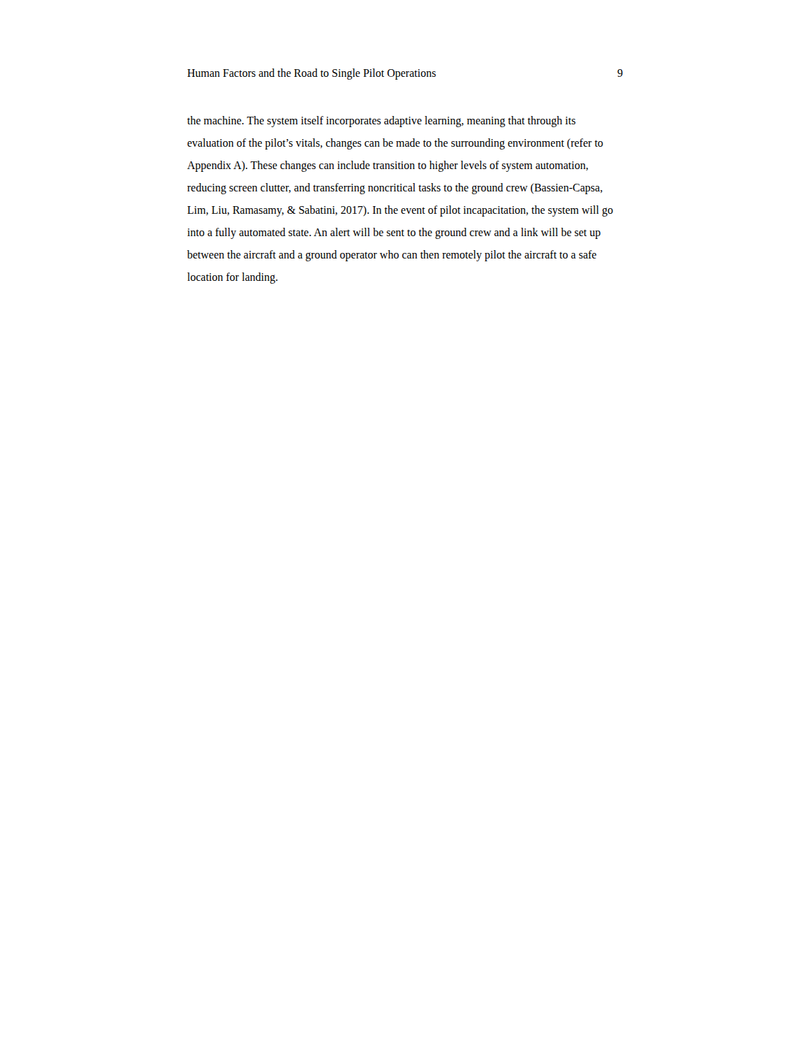Human Factors and the Road to Single Pilot Operations 9
the machine. The system itself incorporates adaptive learning, meaning that through its evaluation of the pilot’s vitals, changes can be made to the surrounding environment (refer to Appendix A). These changes can include transition to higher levels of system automation, reducing screen clutter, and transferring noncritical tasks to the ground crew (Bassien-Capsa, Lim, Liu, Ramasamy, & Sabatini, 2017). In the event of pilot incapacitation, the system will go into a fully automated state. An alert will be sent to the ground crew and a link will be set up between the aircraft and a ground operator who can then remotely pilot the aircraft to a safe location for landing.